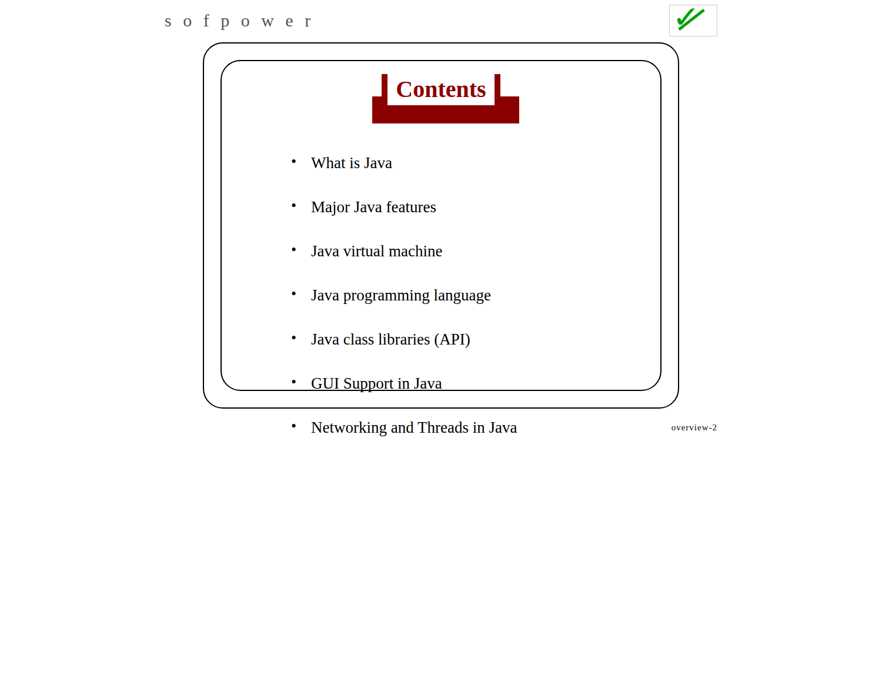s o f p o w e r
✓
Contents
What is Java
Major Java features
Java virtual machine
Java programming language
Java class libraries (API)
GUI Support in Java
Networking and Threads in Java
overview-2